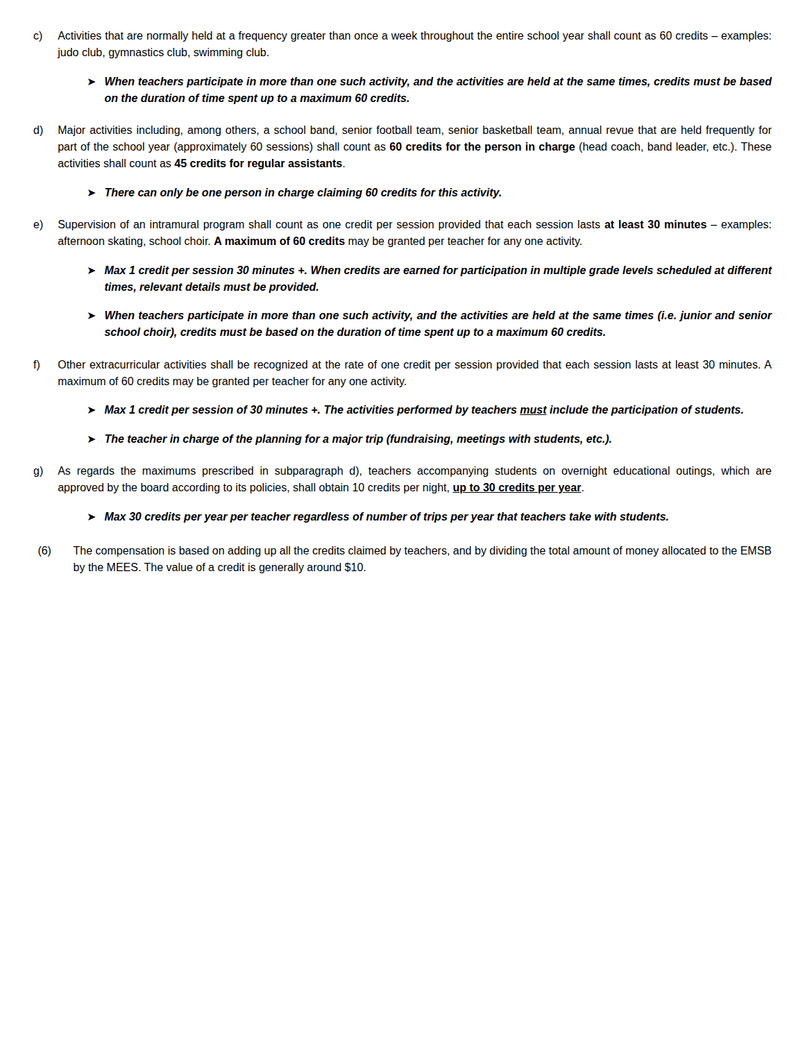c) Activities that are normally held at a frequency greater than once a week throughout the entire school year shall count as 60 credits – examples: judo club, gymnastics club, swimming club.
When teachers participate in more than one such activity, and the activities are held at the same times, credits must be based on the duration of time spent up to a maximum 60 credits.
d) Major activities including, among others, a school band, senior football team, senior basketball team, annual revue that are held frequently for part of the school year (approximately 60 sessions) shall count as 60 credits for the person in charge (head coach, band leader, etc.). These activities shall count as 45 credits for regular assistants.
There can only be one person in charge claiming 60 credits for this activity.
e) Supervision of an intramural program shall count as one credit per session provided that each session lasts at least 30 minutes – examples: afternoon skating, school choir. A maximum of 60 credits may be granted per teacher for any one activity.
Max 1 credit per session 30 minutes +. When credits are earned for participation in multiple grade levels scheduled at different times, relevant details must be provided.
When teachers participate in more than one such activity, and the activities are held at the same times (i.e. junior and senior school choir), credits must be based on the duration of time spent up to a maximum 60 credits.
f) Other extracurricular activities shall be recognized at the rate of one credit per session provided that each session lasts at least 30 minutes. A maximum of 60 credits may be granted per teacher for any one activity.
Max 1 credit per session of 30 minutes +. The activities performed by teachers must include the participation of students.
The teacher in charge of the planning for a major trip (fundraising, meetings with students, etc.).
g) As regards the maximums prescribed in subparagraph d), teachers accompanying students on overnight educational outings, which are approved by the board according to its policies, shall obtain 10 credits per night, up to 30 credits per year.
Max 30 credits per year per teacher regardless of number of trips per year that teachers take with students.
(6)
The compensation is based on adding up all the credits claimed by teachers, and by dividing the total amount of money allocated to the EMSB by the MEES. The value of a credit is generally around $10.